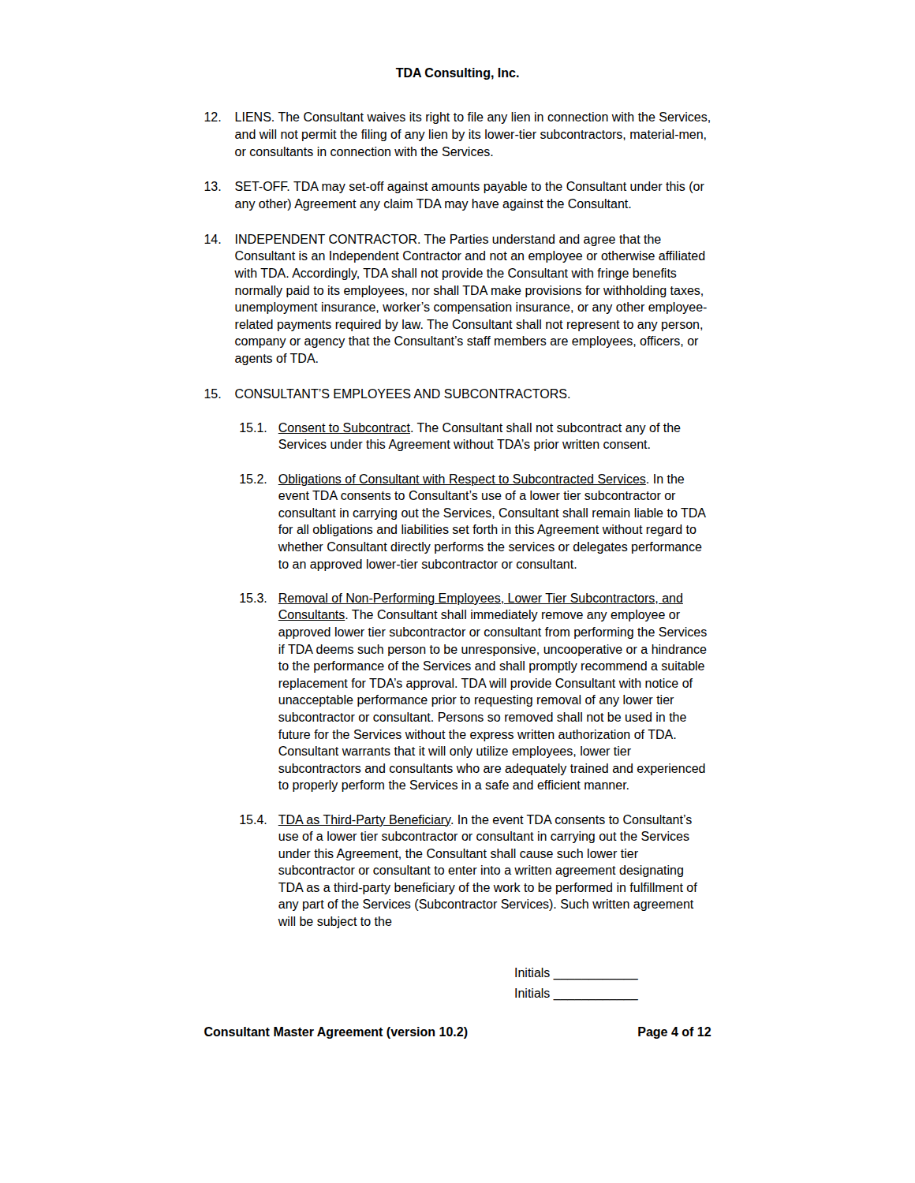TDA Consulting, Inc.
12. LIENS. The Consultant waives its right to file any lien in connection with the Services, and will not permit the filing of any lien by its lower-tier subcontractors, material-men, or consultants in connection with the Services.
13. SET-OFF. TDA may set-off against amounts payable to the Consultant under this (or any other) Agreement any claim TDA may have against the Consultant.
14. INDEPENDENT CONTRACTOR. The Parties understand and agree that the Consultant is an Independent Contractor and not an employee or otherwise affiliated with TDA. Accordingly, TDA shall not provide the Consultant with fringe benefits normally paid to its employees, nor shall TDA make provisions for withholding taxes, unemployment insurance, worker’s compensation insurance, or any other employee-related payments required by law. The Consultant shall not represent to any person, company or agency that the Consultant’s staff members are employees, officers, or agents of TDA.
15. CONSULTANT’S EMPLOYEES AND SUBCONTRACTORS.
15.1. Consent to Subcontract. The Consultant shall not subcontract any of the Services under this Agreement without TDA’s prior written consent.
15.2. Obligations of Consultant with Respect to Subcontracted Services. In the event TDA consents to Consultant’s use of a lower tier subcontractor or consultant in carrying out the Services, Consultant shall remain liable to TDA for all obligations and liabilities set forth in this Agreement without regard to whether Consultant directly performs the services or delegates performance to an approved lower-tier subcontractor or consultant.
15.3. Removal of Non-Performing Employees, Lower Tier Subcontractors, and Consultants. The Consultant shall immediately remove any employee or approved lower tier subcontractor or consultant from performing the Services if TDA deems such person to be unresponsive, uncooperative or a hindrance to the performance of the Services and shall promptly recommend a suitable replacement for TDA’s approval. TDA will provide Consultant with notice of unacceptable performance prior to requesting removal of any lower tier subcontractor or consultant. Persons so removed shall not be used in the future for the Services without the express written authorization of TDA. Consultant warrants that it will only utilize employees, lower tier subcontractors and consultants who are adequately trained and experienced to properly perform the Services in a safe and efficient manner.
15.4. TDA as Third-Party Beneficiary. In the event TDA consents to Consultant’s use of a lower tier subcontractor or consultant in carrying out the Services under this Agreement, the Consultant shall cause such lower tier subcontractor or consultant to enter into a written agreement designating TDA as a third-party beneficiary of the work to be performed in fulfillment of any part of the Services (Subcontractor Services). Such written agreement will be subject to the
Initials ____________
Initials ____________
Consultant Master Agreement (version 10.2) Page 4 of 12